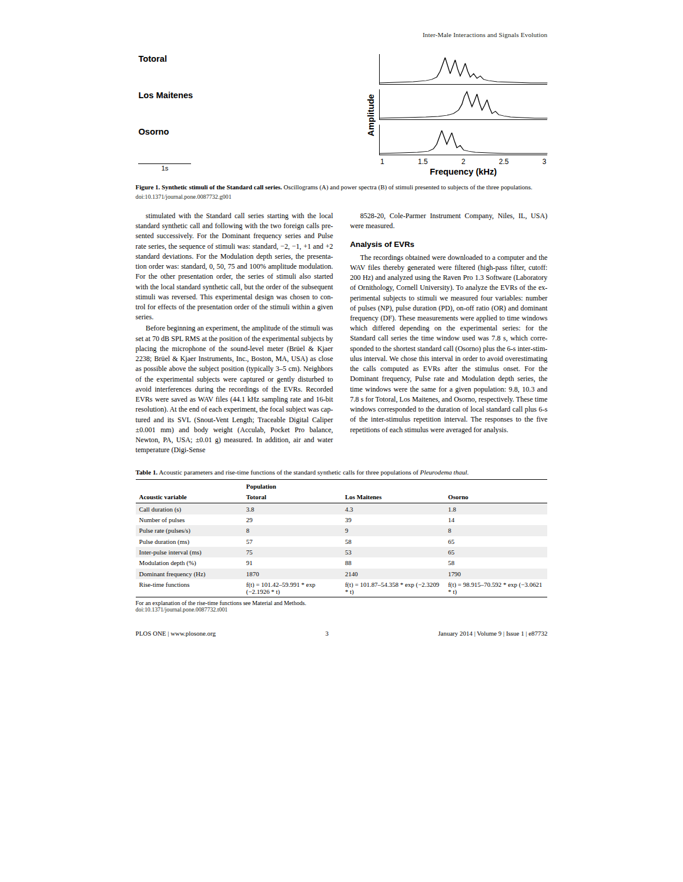Inter-Male Interactions and Signals Evolution
Totoral
Los Maitenes
Osorno
1s
Amplitude
11.522.53
Frequency (kHz)
Figure 1. Synthetic stimuli of the Standard call series. Oscillograms (A) and power spectra (B) of stimuli presented to subjects of the three populations.
doi:10.1371/journal.pone.0087732.g001
stimulated with the Standard call series starting with the local standard synthetic call and following with the two foreign calls presented successively. For the Dominant frequency series and Pulse rate series, the sequence of stimuli was: standard, −2, −1, +1 and +2 standard deviations. For the Modulation depth series, the presentation order was: standard, 0, 50, 75 and 100% amplitude modulation. For the other presentation order, the series of stimuli also started with the local standard synthetic call, but the order of the subsequent stimuli was reversed. This experimental design was chosen to control for effects of the presentation order of the stimuli within a given series.
Before beginning an experiment, the amplitude of the stimuli was set at 70 dB SPL RMS at the position of the experimental subjects by placing the microphone of the sound-level meter (Brüel & Kjaer 2238; Brüel & Kjaer Instruments, Inc., Boston, MA, USA) as close as possible above the subject position (typically 3–5 cm). Neighbors of the experimental subjects were captured or gently disturbed to avoid interferences during the recordings of the EVRs. Recorded EVRs were saved as WAV files (44.1 kHz sampling rate and 16-bit resolution). At the end of each experiment, the focal subject was captured and its SVL (Snout-Vent Length; Traceable Digital Caliper ±0.001 mm) and body weight (Acculab, Pocket Pro balance, Newton, PA, USA; ±0.01 g) measured. In addition, air and water temperature (Digi-Sense
8528-20, Cole-Parmer Instrument Company, Niles, IL, USA) were measured.
Analysis of EVRs
The recordings obtained were downloaded to a computer and the WAV files thereby generated were filtered (high-pass filter, cutoff: 200 Hz) and analyzed using the Raven Pro 1.3 Software (Laboratory of Ornithology, Cornell University). To analyze the EVRs of the experimental subjects to stimuli we measured four variables: number of pulses (NP), pulse duration (PD), on-off ratio (OR) and dominant frequency (DF). These measurements were applied to time windows which differed depending on the experimental series: for the Standard call series the time window used was 7.8 s, which corresponded to the shortest standard call (Osorno) plus the 6-s inter-stimulus interval. We chose this interval in order to avoid overestimating the calls computed as EVRs after the stimulus onset. For the Dominant frequency, Pulse rate and Modulation depth series, the time windows were the same for a given population: 9.8, 10.3 and 7.8 s for Totoral, Los Maitenes, and Osorno, respectively. These time windows corresponded to the duration of local standard call plus 6-s of the inter-stimulus repetition interval. The responses to the five repetitions of each stimulus were averaged for analysis.
Table 1. Acoustic parameters and rise-time functions of the standard synthetic calls for three populations of Pleurodema thaul.
| | Population |
| --- | --- |
| Acoustic variable | Totoral | Los Maitenes | Osorno |
| Call duration (s) | 3.8 | 4.3 | 1.8 |
| Number of pulses | 29 | 39 | 14 |
| Pulse rate (pulses/s) | 8 | 9 | 8 |
| Pulse duration (ms) | 57 | 58 | 65 |
| Inter-pulse interval (ms) | 75 | 53 | 65 |
| Modulation depth (%) | 91 | 88 | 58 |
| Dominant frequency (Hz) | 1870 | 2140 | 1790 |
| Rise-time functions | f(t) = 101.42–59.991 * exp (−2.1926 * t) | f(t) = 101.87–54.358 * exp (−2.3209 * t) | f(t) = 98.915–70.592 * exp (−3.0621 * t) |
For an explanation of the rise-time functions see Material and Methods.
doi:10.1371/journal.pone.0087732.t001
PLOS ONE | www.plosone.org
3
January 2014 | Volume 9 | Issue 1 | e87732